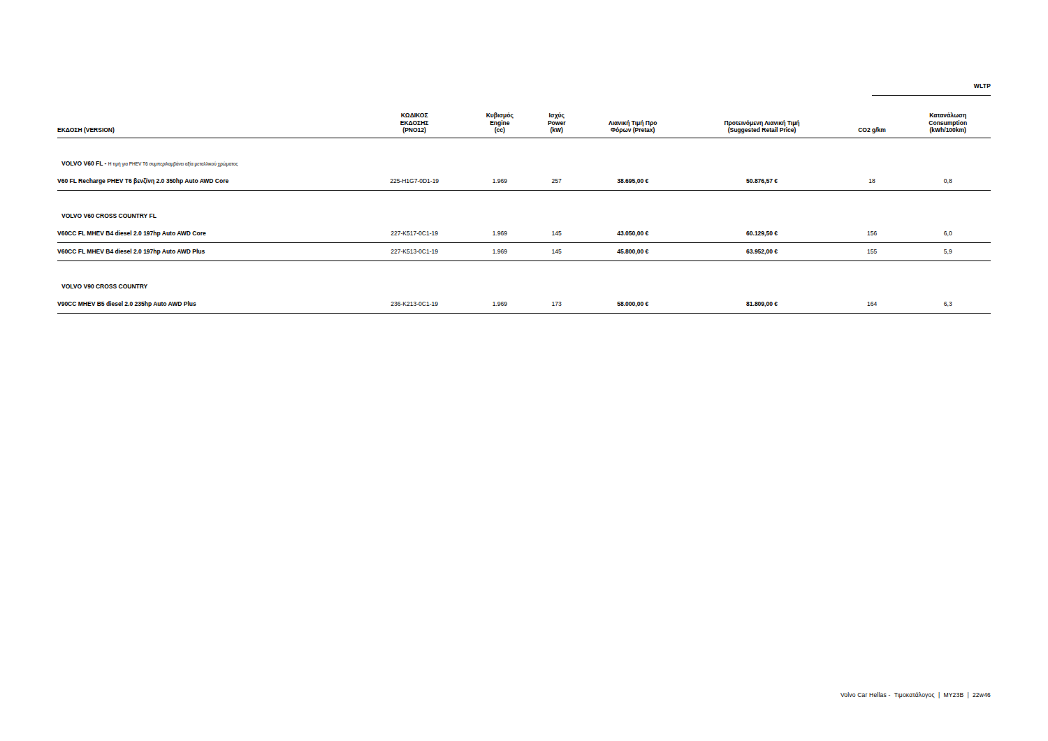WLTP
| ΕΚΔΟΣΗ (VERSION) | ΚΩΔΙΚΟΣ ΕΚΔΟΣΗΣ (PNO12) | Κυβισμός Engine (cc) | Ισχύς Power (kW) | Λιανική Τιμή Προ Φόρων (Pretax) | Προτεινόμενη Λιανική Τιμή (Suggested Retail Price) | CO2 g/km | Κατανάλωση Consumption (kWh/100km) |
| --- | --- | --- | --- | --- | --- | --- | --- |
| VOLVO V60 FL - Η τιμή για PHEV T6 συμπεριλαμβάνει αξία μεταλλικού χρώματος |
| V60 FL Recharge PHEV T6 βενζίνη 2.0 350hp Auto AWD Core | 225-H1G7-0D1-19 | 1.969 | 257 | 38.695,00 € | 50.876,57 € | 18 | 0,8 |
| VOLVO V60 CROSS COUNTRY FL |
| V60CC FL MHEV B4 diesel 2.0 197hp Auto AWD Core | 227-K517-0C1-19 | 1.969 | 145 | 43.050,00 € | 60.129,50 € | 156 | 6,0 |
| V60CC FL MHEV B4 diesel 2.0 197hp Auto AWD Plus | 227-K513-0C1-19 | 1.969 | 145 | 45.800,00 € | 63.952,00 € | 155 | 5,9 |
| VOLVO V90 CROSS COUNTRY |
| V90CC MHEV B5 diesel 2.0 235hp Auto AWD Plus | 236-K213-0C1-19 | 1.969 | 173 | 58.000,00 € | 81.809,00 € | 164 | 6,3 |
Volvo Car Hellas - Τιμοκατάλογος | MY23B | 22w46